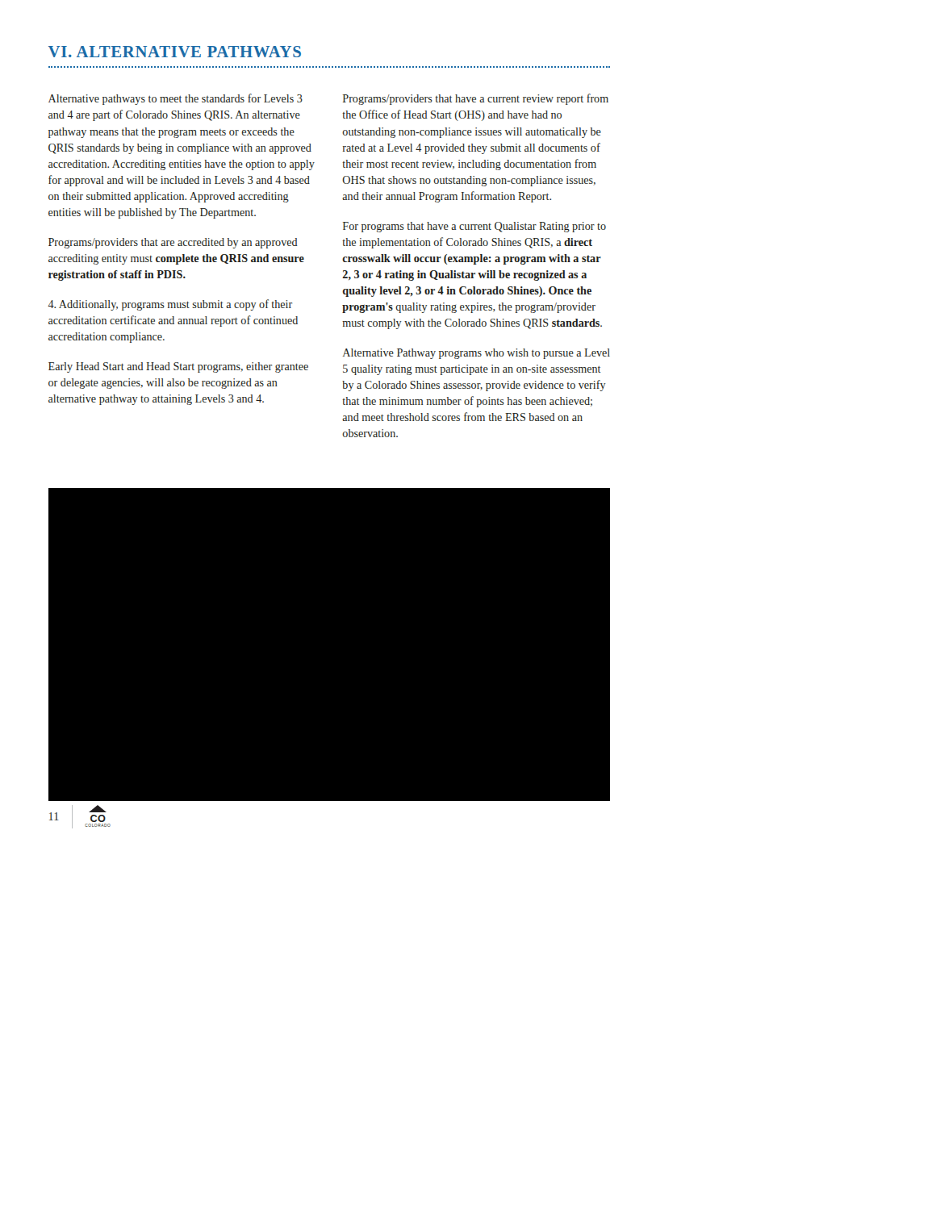VI. ALTERNATIVE PATHWAYS
Alternative pathways to meet the standards for Levels 3 and 4 are part of Colorado Shines QRIS. An alternative pathway means that the program meets or exceeds the QRIS standards by being in compliance with an approved accreditation. Accrediting entities have the option to apply for approval and will be included in Levels 3 and 4 based on their submitted application. Approved accrediting entities will be published by The Department.
Programs/providers that are accredited by an approved accrediting entity must complete the QRIS and ensure registration of staff in PDIS.
4. Additionally, programs must submit a copy of their accreditation certificate and annual report of continued accreditation compliance.
Early Head Start and Head Start programs, either grantee or delegate agencies, will also be recognized as an alternative pathway to attaining Levels 3 and 4.
Programs/providers that have a current review report from the Office of Head Start (OHS) and have had no outstanding non-compliance issues will automatically be rated at a Level 4 provided they submit all documents of their most recent review, including documentation from OHS that shows no outstanding non-compliance issues, and their annual Program Information Report.
For programs that have a current Qualistar Rating prior to the implementation of Colorado Shines QRIS, a direct crosswalk will occur (example: a program with a star 2, 3 or 4 rating in Qualistar will be recognized as a quality level 2, 3 or 4 in Colorado Shines). Once the program's quality rating expires, the program/provider must comply with the Colorado Shines QRIS standards.
Alternative Pathway programs who wish to pursue a Level 5 quality rating must participate in an on-site assessment by a Colorado Shines assessor, provide evidence to verify that the minimum number of points has been achieved; and meet threshold scores from the ERS based on an observation.
11
CO
COLORADO